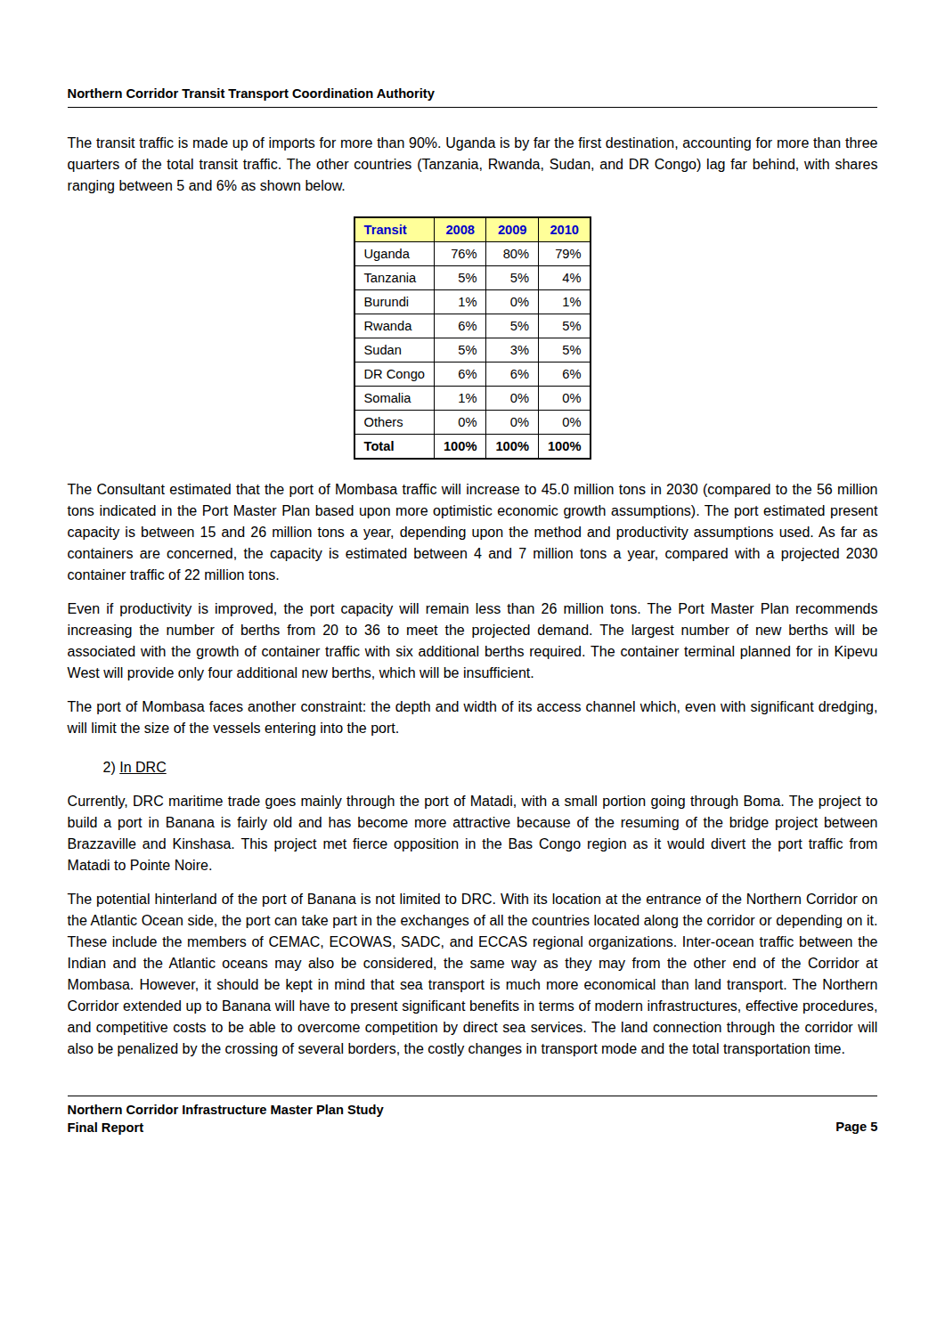Northern Corridor Transit Transport Coordination Authority
The transit traffic is made up of imports for more than 90%. Uganda is by far the first destination, accounting for more than three quarters of the total transit traffic. The other countries (Tanzania, Rwanda, Sudan, and DR Congo) lag far behind, with shares ranging between 5 and 6% as shown below.
| Transit | 2008 | 2009 | 2010 |
| --- | --- | --- | --- |
| Uganda | 76% | 80% | 79% |
| Tanzania | 5% | 5% | 4% |
| Burundi | 1% | 0% | 1% |
| Rwanda | 6% | 5% | 5% |
| Sudan | 5% | 3% | 5% |
| DR Congo | 6% | 6% | 6% |
| Somalia | 1% | 0% | 0% |
| Others | 0% | 0% | 0% |
| Total | 100% | 100% | 100% |
The Consultant estimated that the port of Mombasa traffic will increase to 45.0 million tons in 2030 (compared to the 56 million tons indicated in the Port Master Plan based upon more optimistic economic growth assumptions). The port estimated present capacity is between 15 and 26 million tons a year, depending upon the method and productivity assumptions used. As far as containers are concerned, the capacity is estimated between 4 and 7 million tons a year, compared with a projected 2030 container traffic of 22 million tons.
Even if productivity is improved, the port capacity will remain less than 26 million tons. The Port Master Plan recommends increasing the number of berths from 20 to 36 to meet the projected demand. The largest number of new berths will be associated with the growth of container traffic with six additional berths required. The container terminal planned for in Kipevu West will provide only four additional new berths, which will be insufficient.
The port of Mombasa faces another constraint: the depth and width of its access channel which, even with significant dredging, will limit the size of the vessels entering into the port.
2) In DRC
Currently, DRC maritime trade goes mainly through the port of Matadi, with a small portion going through Boma. The project to build a port in Banana is fairly old and has become more attractive because of the resuming of the bridge project between Brazzaville and Kinshasa. This project met fierce opposition in the Bas Congo region as it would divert the port traffic from Matadi to Pointe Noire.
The potential hinterland of the port of Banana is not limited to DRC. With its location at the entrance of the Northern Corridor on the Atlantic Ocean side, the port can take part in the exchanges of all the countries located along the corridor or depending on it. These include the members of CEMAC, ECOWAS, SADC, and ECCAS regional organizations. Inter-ocean traffic between the Indian and the Atlantic oceans may also be considered, the same way as they may from the other end of the Corridor at Mombasa. However, it should be kept in mind that sea transport is much more economical than land transport. The Northern Corridor extended up to Banana will have to present significant benefits in terms of modern infrastructures, effective procedures, and competitive costs to be able to overcome competition by direct sea services. The land connection through the corridor will also be penalized by the crossing of several borders, the costly changes in transport mode and the total transportation time.
Northern Corridor Infrastructure Master Plan Study
Final Report
Page 5